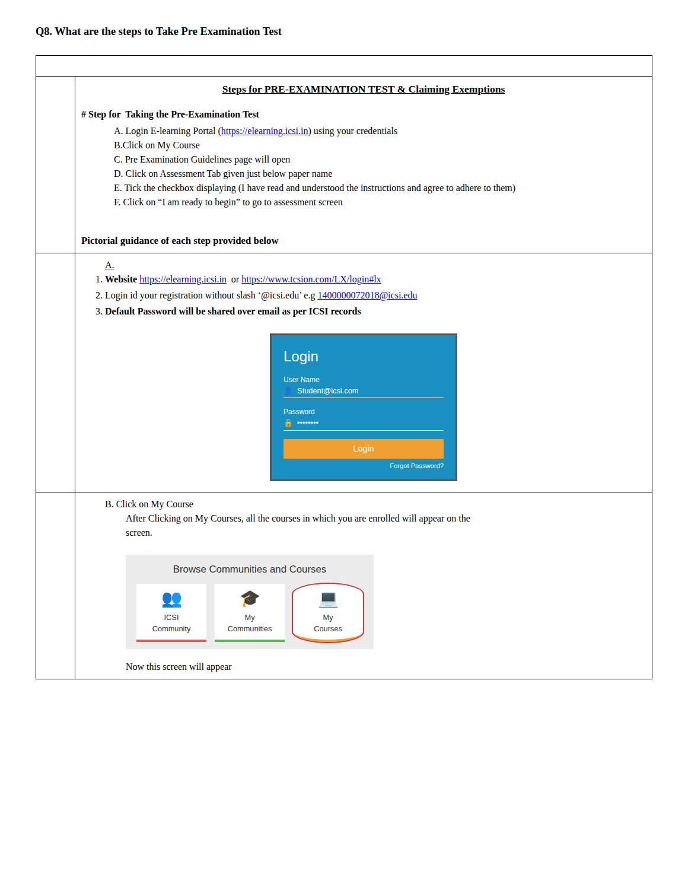Q8. What are the steps to Take Pre Examination Test
| | Steps for PRE-EXAMINATION TEST & Claiming Exemptions # Step for Taking the Pre-Examination Test A. Login E-learning Portal ( https://elearning.icsi.in ) using your credentials B.Click on My Course C. Pre Examination Guidelines page will open D. Click on Assessment Tab given just below paper name E. Tick the checkbox displaying (I have read and understood the instructions and agree to adhere to them) F. Click on “I am ready to begin” to go to assessment screen Pictorial guidance of each step provided below |
| | A. Website https://elearning.icsi.in or https://www.tcsion.com/LX/login#lx Login id your registration without slash ‘@icsi.edu’ e.g 1400000072018@icsi.edu Default Password will be shared over email as per ICSI records Login User Name 👤 Student@icsi.com Password 🔒 •••••••• Login Forgot Password? |
| | B. Click on My Course After Clicking on My Courses, all the courses in which you are enrolled will appear on the screen. Browse Communities and Courses 👥 ICSI Community 🎓 My Communities 💻 My Courses Now this screen will appear |